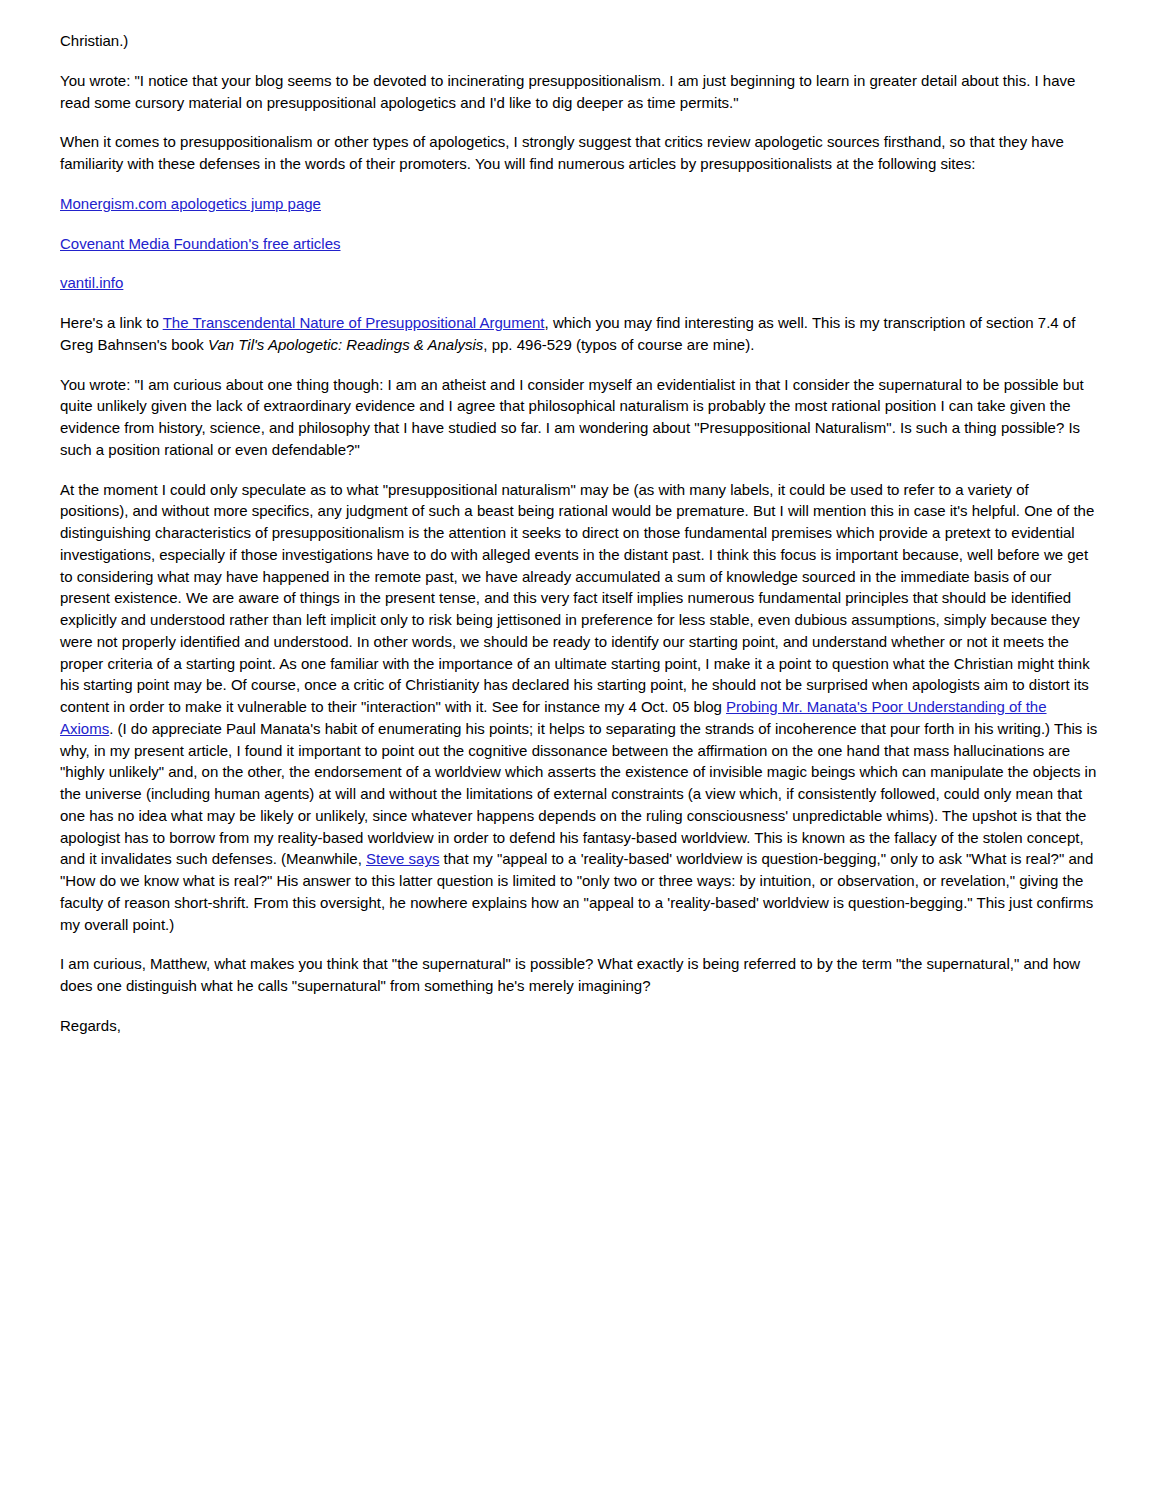Christian.)
You wrote: "I notice that your blog seems to be devoted to incinerating presuppositionalism. I am just beginning to learn in greater detail about this. I have read some cursory material on presuppositional apologetics and I'd like to dig deeper as time permits."
When it comes to presuppositionalism or other types of apologetics, I strongly suggest that critics review apologetic sources firsthand, so that they have familiarity with these defenses in the words of their promoters. You will find numerous articles by presuppositionalists at the following sites:
Monergism.com apologetics jump page
Covenant Media Foundation's free articles
vantil.info
Here's a link to The Transcendental Nature of Presuppositional Argument, which you may find interesting as well. This is my transcription of section 7.4 of Greg Bahnsen's book Van Til's Apologetic: Readings & Analysis, pp. 496-529 (typos of course are mine).
You wrote: "I am curious about one thing though: I am an atheist and I consider myself an evidentialist in that I consider the supernatural to be possible but quite unlikely given the lack of extraordinary evidence and I agree that philosophical naturalism is probably the most rational position I can take given the evidence from history, science, and philosophy that I have studied so far. I am wondering about "Presuppositional Naturalism". Is such a thing possible? Is such a position rational or even defendable?"
At the moment I could only speculate as to what "presuppositional naturalism" may be (as with many labels, it could be used to refer to a variety of positions), and without more specifics, any judgment of such a beast being rational would be premature. But I will mention this in case it's helpful. One of the distinguishing characteristics of presuppositionalism is the attention it seeks to direct on those fundamental premises which provide a pretext to evidential investigations, especially if those investigations have to do with alleged events in the distant past. I think this focus is important because, well before we get to considering what may have happened in the remote past, we have already accumulated a sum of knowledge sourced in the immediate basis of our present existence. We are aware of things in the present tense, and this very fact itself implies numerous fundamental principles that should be identified explicitly and understood rather than left implicit only to risk being jettisoned in preference for less stable, even dubious assumptions, simply because they were not properly identified and understood. In other words, we should be ready to identify our starting point, and understand whether or not it meets the proper criteria of a starting point. As one familiar with the importance of an ultimate starting point, I make it a point to question what the Christian might think his starting point may be. Of course, once a critic of Christianity has declared his starting point, he should not be surprised when apologists aim to distort its content in order to make it vulnerable to their "interaction" with it. See for instance my 4 Oct. 05 blog Probing Mr. Manata's Poor Understanding of the Axioms. (I do appreciate Paul Manata's habit of enumerating his points; it helps to separating the strands of incoherence that pour forth in his writing.) This is why, in my present article, I found it important to point out the cognitive dissonance between the affirmation on the one hand that mass hallucinations are "highly unlikely" and, on the other, the endorsement of a worldview which asserts the existence of invisible magic beings which can manipulate the objects in the universe (including human agents) at will and without the limitations of external constraints (a view which, if consistently followed, could only mean that one has no idea what may be likely or unlikely, since whatever happens depends on the ruling consciousness' unpredictable whims). The upshot is that the apologist has to borrow from my reality-based worldview in order to defend his fantasy-based worldview. This is known as the fallacy of the stolen concept, and it invalidates such defenses. (Meanwhile, Steve says that my "appeal to a 'reality-based' worldview is question-begging," only to ask "What is real?" and "How do we know what is real?" His answer to this latter question is limited to "only two or three ways: by intuition, or observation, or revelation," giving the faculty of reason short-shrift. From this oversight, he nowhere explains how an "appeal to a 'reality-based' worldview is question-begging." This just confirms my overall point.)
I am curious, Matthew, what makes you think that "the supernatural" is possible? What exactly is being referred to by the term "the supernatural," and how does one distinguish what he calls "supernatural" from something he's merely imagining?
Regards,